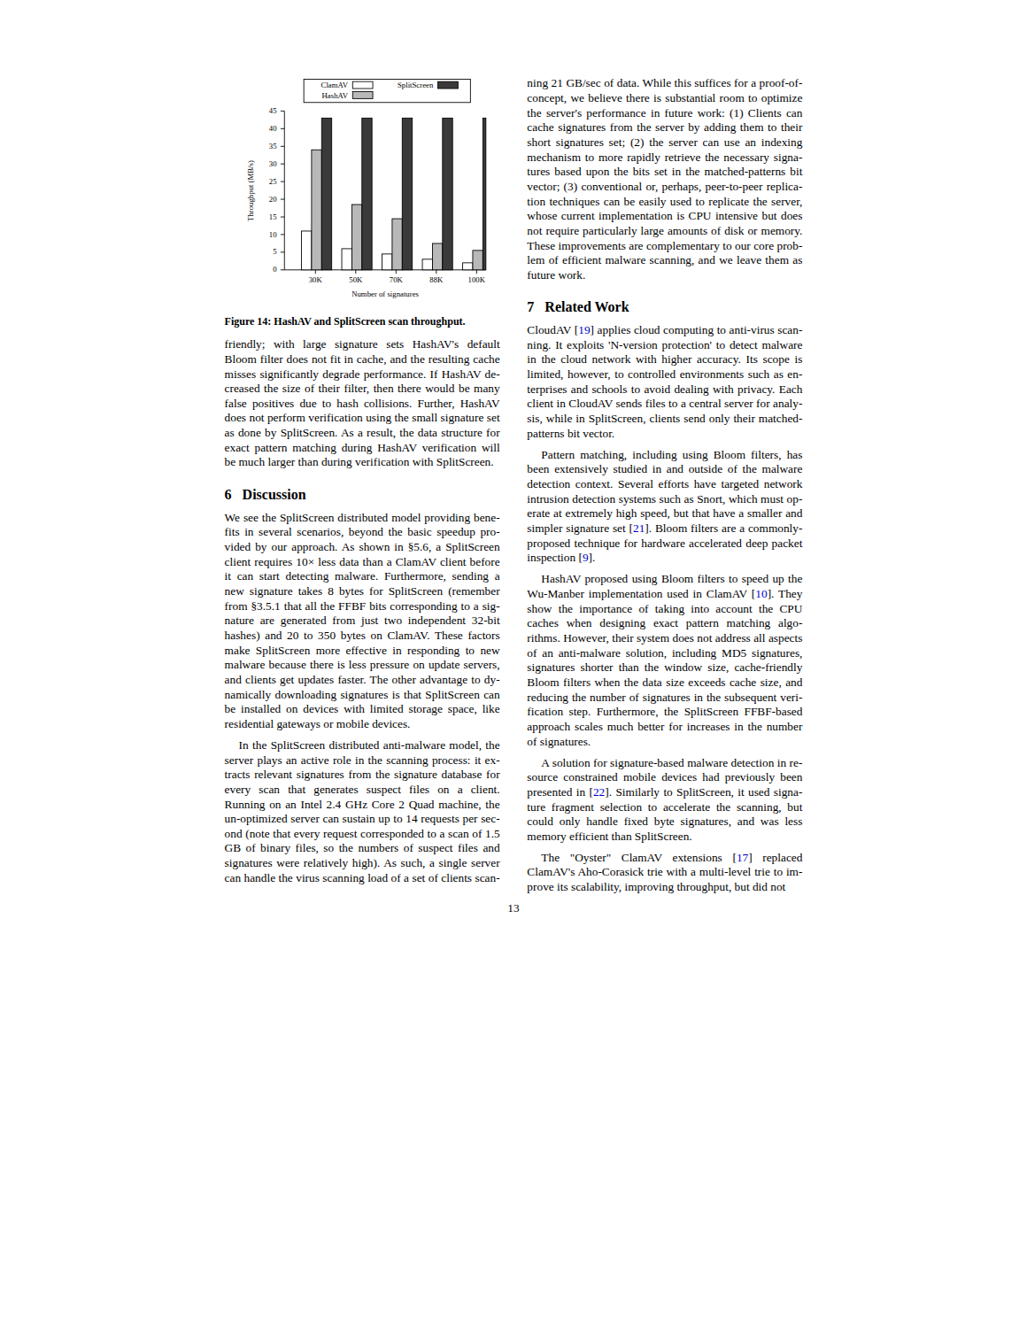ClamAV SplitScreen HashAV 0 5 10 15 20 25 30 35 40 45 Throughput (MB/s) 30K 50K 70K 88K 100K Number of signatures
Figure 14: HashAV and SplitScreen scan throughput.
friendly; with large signature sets HashAV's default Bloom filter does not fit in cache, and the resulting cache misses significantly degrade performance. If HashAV decreased the size of their filter, then there would be many false positives due to hash collisions. Further, HashAV does not perform verification using the small signature set as done by SplitScreen. As a result, the data structure for exact pattern matching during HashAV verification will be much larger than during verification with SplitScreen.
6 Discussion
We see the SplitScreen distributed model providing benefits in several scenarios, beyond the basic speedup provided by our approach. As shown in §5.6, a SplitScreen client requires 10× less data than a ClamAV client before it can start detecting malware. Furthermore, sending a new signature takes 8 bytes for SplitScreen (remember from §3.5.1 that all the FFBF bits corresponding to a signature are generated from just two independent 32-bit hashes) and 20 to 350 bytes on ClamAV. These factors make SplitScreen more effective in responding to new malware because there is less pressure on update servers, and clients get updates faster. The other advantage to dynamically downloading signatures is that SplitScreen can be installed on devices with limited storage space, like residential gateways or mobile devices.
In the SplitScreen distributed anti-malware model, the server plays an active role in the scanning process: it extracts relevant signatures from the signature database for every scan that generates suspect files on a client. Running on an Intel 2.4 GHz Core 2 Quad machine, the un-optimized server can sustain up to 14 requests per second (note that every request corresponded to a scan of 1.5 GB of binary files, so the numbers of suspect files and signatures were relatively high). As such, a single server can handle the virus scanning load of a set of clients scanning 21 GB/sec of data. While this suffices for a proof-of-concept, we believe there is substantial room to optimize the server's performance in future work: (1) Clients can cache signatures from the server by adding them to their short signatures set; (2) the server can use an indexing mechanism to more rapidly retrieve the necessary signatures based upon the bits set in the matched-patterns bit vector; (3) conventional or, perhaps, peer-to-peer replication techniques can be easily used to replicate the server, whose current implementation is CPU intensive but does not require particularly large amounts of disk or memory. These improvements are complementary to our core problem of efficient malware scanning, and we leave them as future work.
7 Related Work
CloudAV [19] applies cloud computing to anti-virus scanning. It exploits 'N-version protection' to detect malware in the cloud network with higher accuracy. Its scope is limited, however, to controlled environments such as enterprises and schools to avoid dealing with privacy. Each client in CloudAV sends files to a central server for analysis, while in SplitScreen, clients send only their matched-patterns bit vector.
Pattern matching, including using Bloom filters, has been extensively studied in and outside of the malware detection context. Several efforts have targeted network intrusion detection systems such as Snort, which must operate at extremely high speed, but that have a smaller and simpler signature set [21]. Bloom filters are a commonly-proposed technique for hardware accelerated deep packet inspection [9].
HashAV proposed using Bloom filters to speed up the Wu-Manber implementation used in ClamAV [10]. They show the importance of taking into account the CPU caches when designing exact pattern matching algorithms. However, their system does not address all aspects of an anti-malware solution, including MD5 signatures, signatures shorter than the window size, cache-friendly Bloom filters when the data size exceeds cache size, and reducing the number of signatures in the subsequent verification step. Furthermore, the SplitScreen FFBF-based approach scales much better for increases in the number of signatures.
A solution for signature-based malware detection in resource constrained mobile devices had previously been presented in [22]. Similarly to SplitScreen, it used signature fragment selection to accelerate the scanning, but could only handle fixed byte signatures, and was less memory efficient than SplitScreen.
The "Oyster" ClamAV extensions [17] replaced ClamAV's Aho-Corasick trie with a multi-level trie to improve its scalability, improving throughput, but did not
13